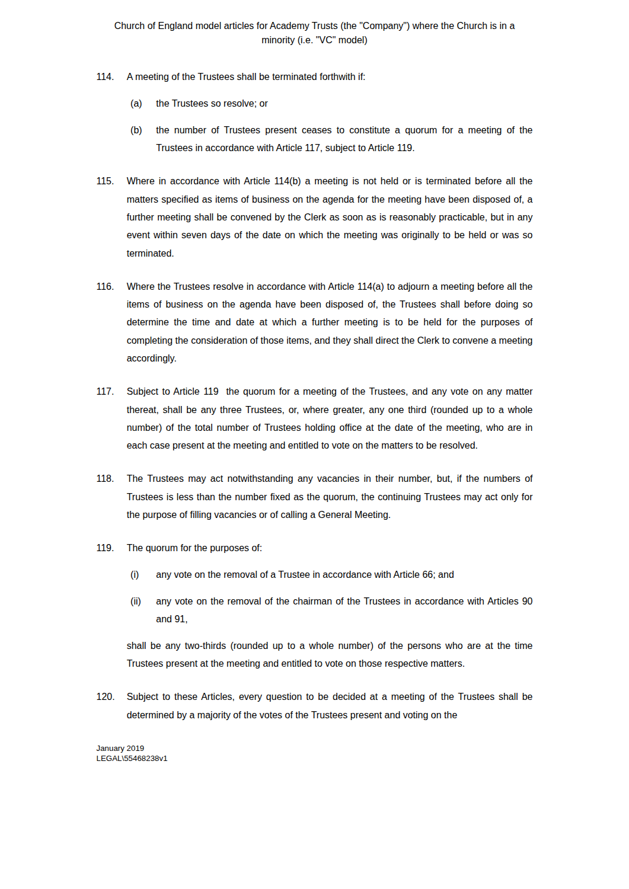Church of England model articles for Academy Trusts (the "Company") where the Church is in a minority (i.e. "VC" model)
114. A meeting of the Trustees shall be terminated forthwith if:
(a) the Trustees so resolve; or
(b) the number of Trustees present ceases to constitute a quorum for a meeting of the Trustees in accordance with Article 117, subject to Article 119.
115. Where in accordance with Article 114(b) a meeting is not held or is terminated before all the matters specified as items of business on the agenda for the meeting have been disposed of, a further meeting shall be convened by the Clerk as soon as is reasonably practicable, but in any event within seven days of the date on which the meeting was originally to be held or was so terminated.
116. Where the Trustees resolve in accordance with Article 114(a) to adjourn a meeting before all the items of business on the agenda have been disposed of, the Trustees shall before doing so determine the time and date at which a further meeting is to be held for the purposes of completing the consideration of those items, and they shall direct the Clerk to convene a meeting accordingly.
117. Subject to Article 119 the quorum for a meeting of the Trustees, and any vote on any matter thereat, shall be any three Trustees, or, where greater, any one third (rounded up to a whole number) of the total number of Trustees holding office at the date of the meeting, who are in each case present at the meeting and entitled to vote on the matters to be resolved.
118. The Trustees may act notwithstanding any vacancies in their number, but, if the numbers of Trustees is less than the number fixed as the quorum, the continuing Trustees may act only for the purpose of filling vacancies or of calling a General Meeting.
119. The quorum for the purposes of:
(i) any vote on the removal of a Trustee in accordance with Article 66; and
(ii) any vote on the removal of the chairman of the Trustees in accordance with Articles 90 and 91,
shall be any two-thirds (rounded up to a whole number) of the persons who are at the time Trustees present at the meeting and entitled to vote on those respective matters.
120. Subject to these Articles, every question to be decided at a meeting of the Trustees shall be determined by a majority of the votes of the Trustees present and voting on the
January 2019
LEGAL\55468238v1